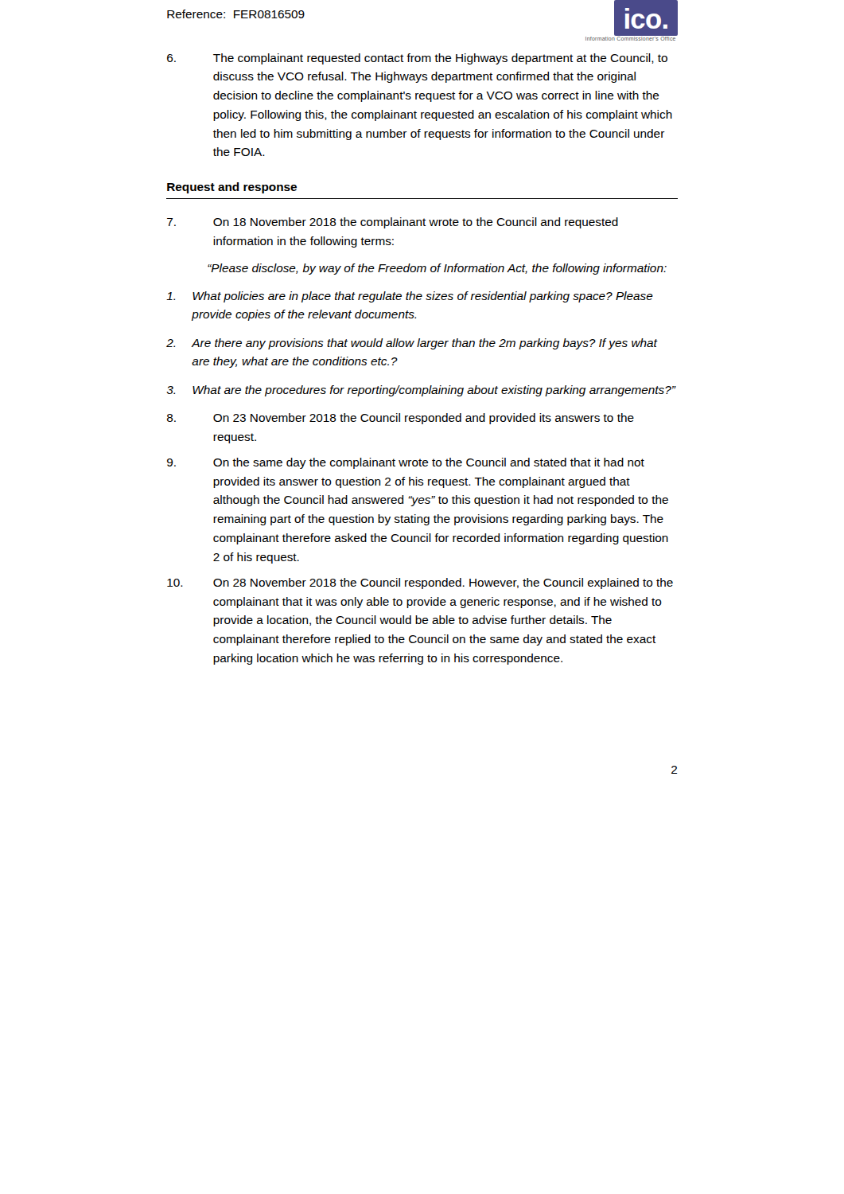Reference: FER0816509
ico.
Information Commissioner's Office
6. The complainant requested contact from the Highways department at the Council, to discuss the VCO refusal. The Highways department confirmed that the original decision to decline the complainant's request for a VCO was correct in line with the policy. Following this, the complainant requested an escalation of his complaint which then led to him submitting a number of requests for information to the Council under the FOIA.
Request and response
7. On 18 November 2018 the complainant wrote to the Council and requested information in the following terms:
“Please disclose, by way of the Freedom of Information Act, the following information:
1. What policies are in place that regulate the sizes of residential parking space? Please provide copies of the relevant documents.
2. Are there any provisions that would allow larger than the 2m parking bays? If yes what are they, what are the conditions etc.?
3. What are the procedures for reporting/complaining about existing parking arrangements?”
8. On 23 November 2018 the Council responded and provided its answers to the request.
9. On the same day the complainant wrote to the Council and stated that it had not provided its answer to question 2 of his request. The complainant argued that although the Council had answered “yes” to this question it had not responded to the remaining part of the question by stating the provisions regarding parking bays. The complainant therefore asked the Council for recorded information regarding question 2 of his request.
10. On 28 November 2018 the Council responded. However, the Council explained to the complainant that it was only able to provide a generic response, and if he wished to provide a location, the Council would be able to advise further details. The complainant therefore replied to the Council on the same day and stated the exact parking location which he was referring to in his correspondence.
2